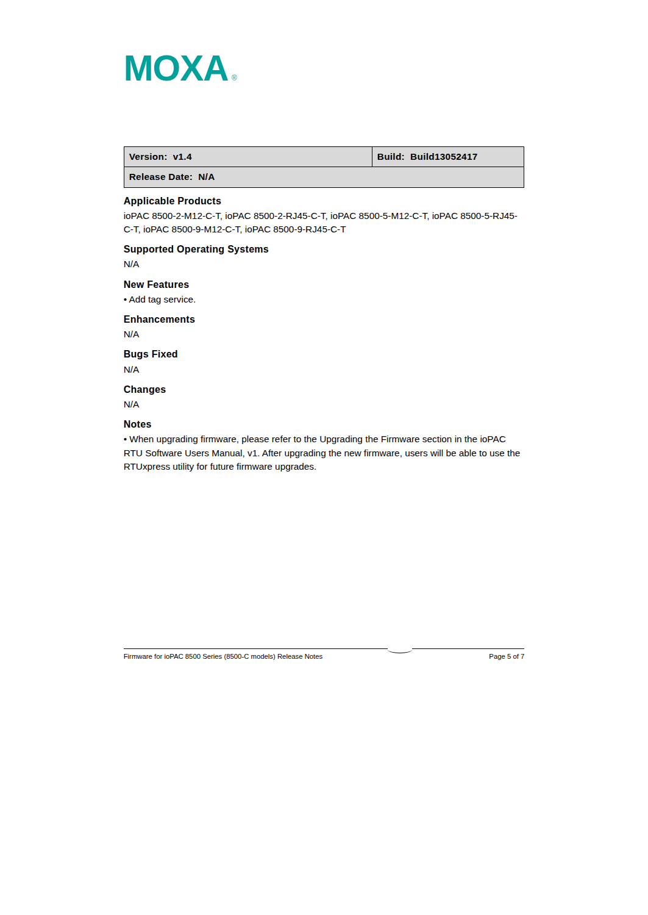MOXA®
| Version: v1.4 | Build: Build13052417 |
| Release Date: N/A |
Applicable Products
ioPAC 8500-2-M12-C-T, ioPAC 8500-2-RJ45-C-T, ioPAC 8500-5-M12-C-T, ioPAC 8500-5-RJ45-C-T, ioPAC 8500-9-M12-C-T, ioPAC 8500-9-RJ45-C-T
Supported Operating Systems
N/A
New Features
• Add tag service.
Enhancements
N/A
Bugs Fixed
N/A
Changes
N/A
Notes
• When upgrading firmware, please refer to the Upgrading the Firmware section in the ioPAC RTU Software Users Manual, v1. After upgrading the new firmware, users will be able to use the RTUxpress utility for future firmware upgrades.
Firmware for ioPAC 8500 Series (8500-C models) Release Notes Page 5 of 7